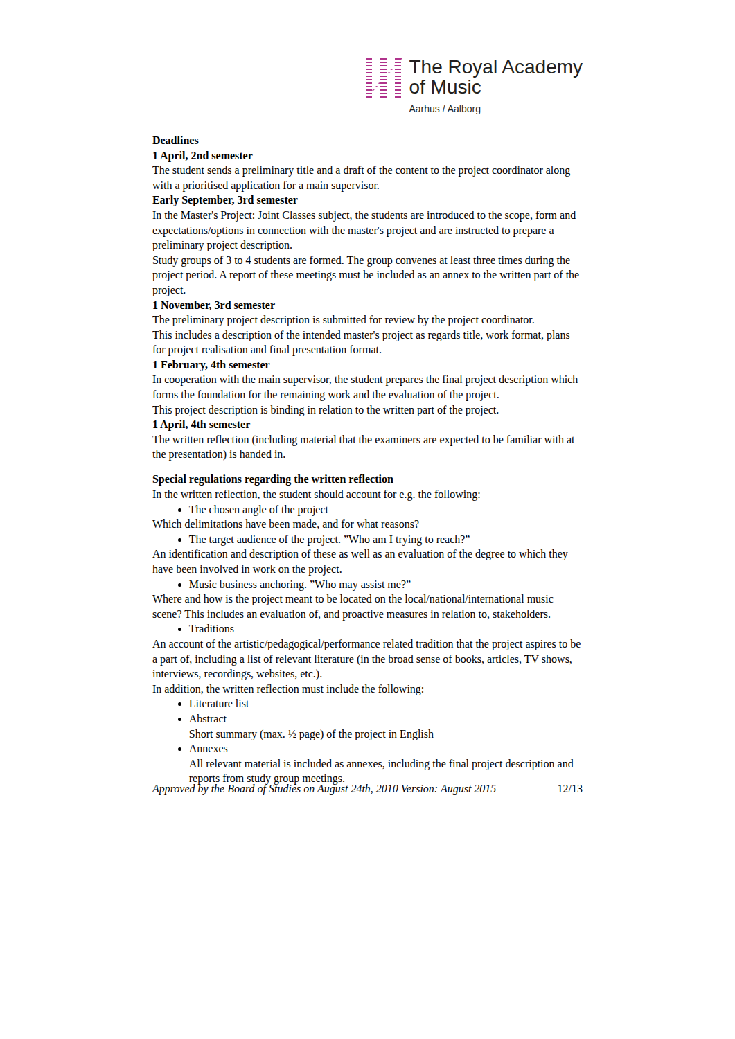The Royal Academy
of Music
Aarhus / Aalborg
Deadlines
1 April, 2nd semester
The student sends a preliminary title and a draft of the content to the project coordinator along with a prioritised application for a main supervisor.
Early September, 3rd semester
In the Master's Project: Joint Classes subject, the students are introduced to the scope, form and expectations/options in connection with the master's project and are instructed to prepare a preliminary project description.
Study groups of 3 to 4 students are formed. The group convenes at least three times during the project period. A report of these meetings must be included as an annex to the written part of the project.
1 November, 3rd semester
The preliminary project description is submitted for review by the project coordinator.
This includes a description of the intended master's project as regards title, work format, plans for project realisation and final presentation format.
1 February, 4th semester
In cooperation with the main supervisor, the student prepares the final project description which forms the foundation for the remaining work and the evaluation of the project.
This project description is binding in relation to the written part of the project.
1 April, 4th semester
The written reflection (including material that the examiners are expected to be familiar with at the presentation) is handed in.
Special regulations regarding the written reflection
In the written reflection, the student should account for e.g. the following:
The chosen angle of the project
Which delimitations have been made, and for what reasons?
The target audience of the project. ”Who am I trying to reach?”
An identification and description of these as well as an evaluation of the degree to which they have been involved in work on the project.
Music business anchoring. ”Who may assist me?”
Where and how is the project meant to be located on the local/national/international music scene? This includes an evaluation of, and proactive measures in relation to, stakeholders.
Traditions
An account of the artistic/pedagogical/performance related tradition that the project aspires to be a part of, including a list of relevant literature (in the broad sense of books, articles, TV shows, interviews, recordings, websites, etc.).
In addition, the written reflection must include the following:
Literature list
Abstract
Short summary (max. ½ page) of the project in English
Annexes
All relevant material is included as annexes, including the final project description and reports from study group meetings.
Approved by the Board of Studies on August 24th, 2010 Version: August 2015 12/13